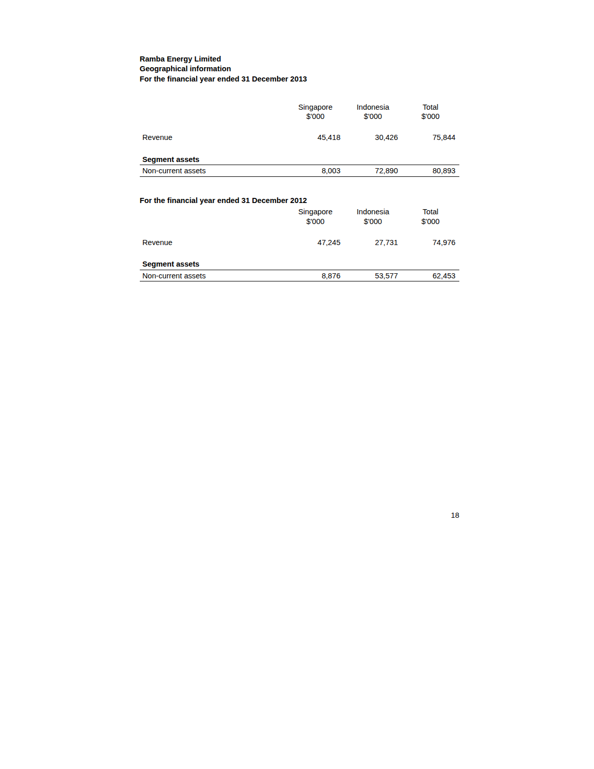Ramba Energy Limited
Geographical information
For the financial year ended 31 December 2013
| | Singapore $'000 | Indonesia $'000 | Total $'000 |
| --- | --- | --- | --- |
| Revenue | 45,418 | 30,426 | 75,844 |
| Segment assets | | | |
| Non-current assets | 8,003 | 72,890 | 80,893 |
For the financial year ended 31 December 2012
| | Singapore $'000 | Indonesia $'000 | Total $'000 |
| --- | --- | --- | --- |
| Revenue | 47,245 | 27,731 | 74,976 |
| Segment assets | | | |
| Non-current assets | 8,876 | 53,577 | 62,453 |
18